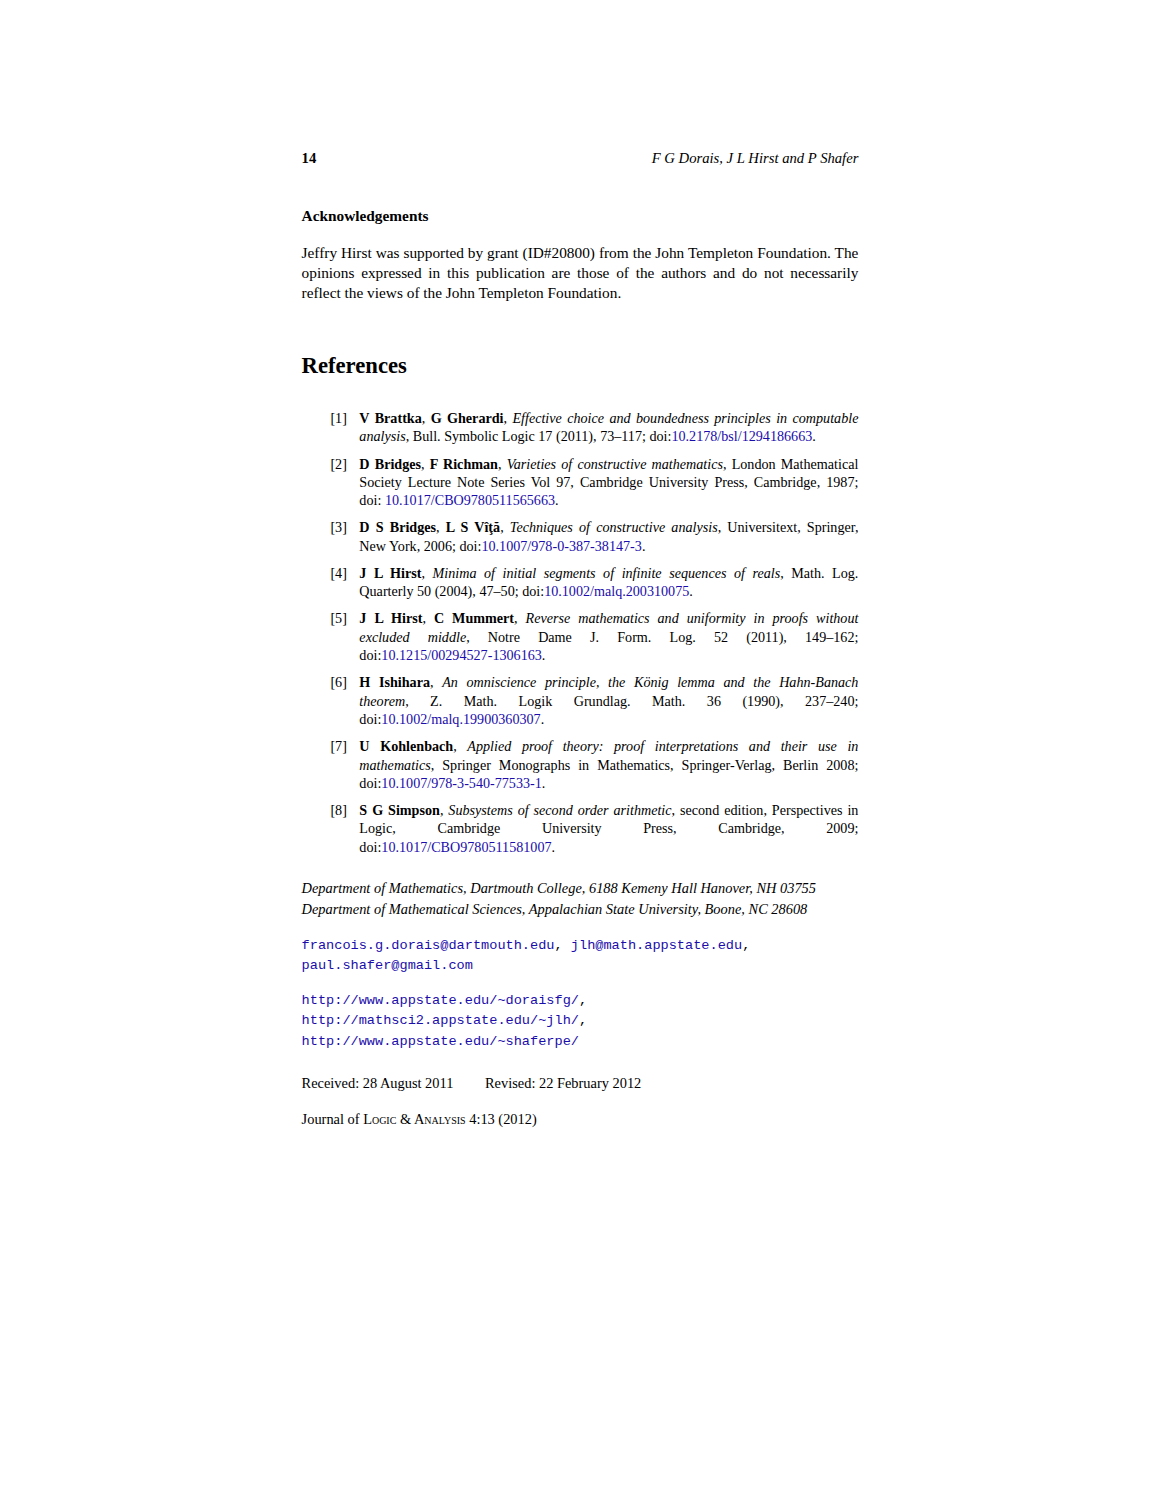14 F G Dorais, J L Hirst and P Shafer
Acknowledgements
Jeffry Hirst was supported by grant (ID#20800) from the John Templeton Foundation. The opinions expressed in this publication are those of the authors and do not necessarily reflect the views of the John Templeton Foundation.
References
[1] V Brattka, G Gherardi, Effective choice and boundedness principles in computable analysis, Bull. Symbolic Logic 17 (2011), 73–117; doi:10.2178/bsl/1294186663.
[2] D Bridges, F Richman, Varieties of constructive mathematics, London Mathematical Society Lecture Note Series Vol 97, Cambridge University Press, Cambridge, 1987; doi: 10.1017/CBO9780511565663.
[3] D S Bridges, L S Vîţă, Techniques of constructive analysis, Universitext, Springer, New York, 2006; doi:10.1007/978-0-387-38147-3.
[4] J L Hirst, Minima of initial segments of infinite sequences of reals, Math. Log. Quarterly 50 (2004), 47–50; doi:10.1002/malq.200310075.
[5] J L Hirst, C Mummert, Reverse mathematics and uniformity in proofs without excluded middle, Notre Dame J. Form. Log. 52 (2011), 149–162; doi:10.1215/00294527-1306163.
[6] H Ishihara, An omniscience principle, the König lemma and the Hahn-Banach theorem, Z. Math. Logik Grundlag. Math. 36 (1990), 237–240; doi:10.1002/malq.19900360307.
[7] U Kohlenbach, Applied proof theory: proof interpretations and their use in mathematics, Springer Monographs in Mathematics, Springer-Verlag, Berlin 2008; doi:10.1007/978-3-540-77533-1.
[8] S G Simpson, Subsystems of second order arithmetic, second edition, Perspectives in Logic, Cambridge University Press, Cambridge, 2009; doi:10.1017/CBO9780511581007.
Department of Mathematics, Dartmouth College, 6188 Kemeny Hall Hanover, NH 03755
Department of Mathematical Sciences, Appalachian State University, Boone, NC 28608
francois.g.dorais@dartmouth.edu, jlh@math.appstate.edu,
paul.shafer@gmail.com
http://www.appstate.edu/~doraisfg/, http://mathsci2.appstate.edu/~jlh/,
http://www.appstate.edu/~shaferpe/
Received: 28 August 2011 Revised: 22 February 2012
Journal of Logic & Analysis 4:13 (2012)